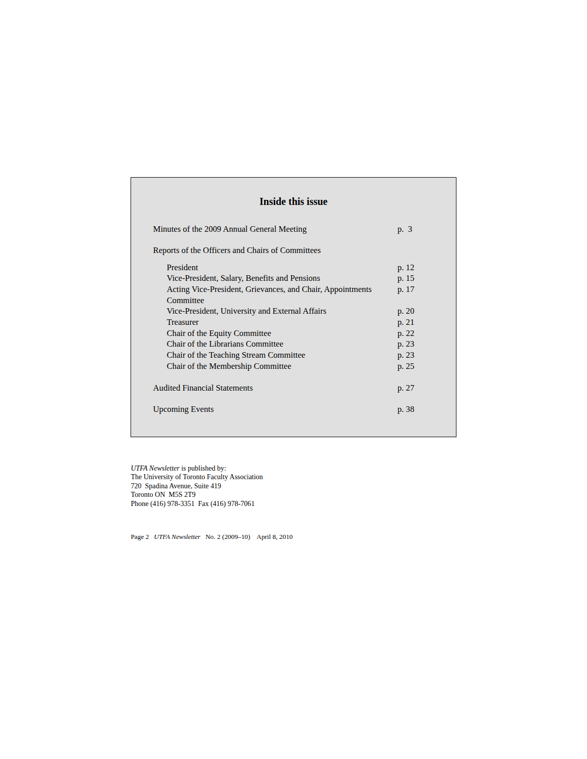Inside this issue
| Minutes of the 2009 Annual General Meeting | p. 3 |
| Reports of the Officers and Chairs of Committees | |
| President | p. 12 |
| Vice-President, Salary, Benefits and Pensions | p. 15 |
| Acting Vice-President, Grievances, and Chair, Appointments Committee | p. 17 |
| Vice-President, University and External Affairs | p. 20 |
| Treasurer | p. 21 |
| Chair of the Equity Committee | p. 22 |
| Chair of the Librarians Committee | p. 23 |
| Chair of the Teaching Stream Committee | p. 23 |
| Chair of the Membership Committee | p. 25 |
| Audited Financial Statements | p. 27 |
| Upcoming Events | p. 38 |
UTFA Newsletter is published by:
The University of Toronto Faculty Association
720 Spadina Avenue, Suite 419
Toronto ON M5S 2T9
Phone (416) 978-3351 Fax (416) 978-7061
Page 2 UTFA Newsletter No. 2 (2009–10) April 8, 2010